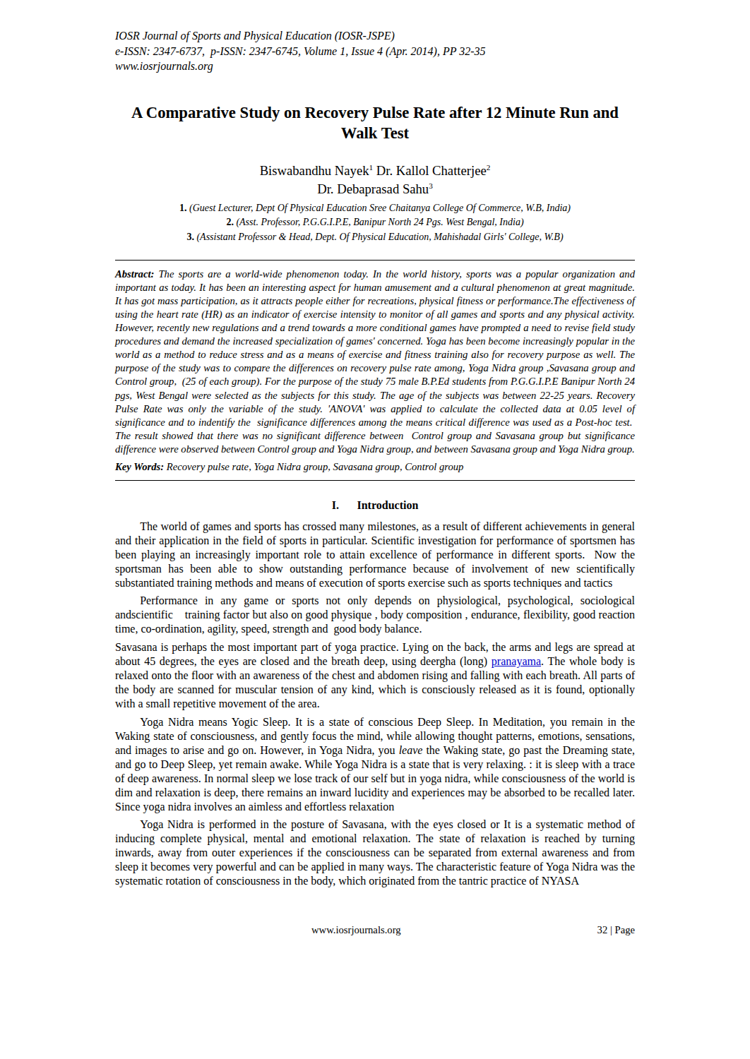IOSR Journal of Sports and Physical Education (IOSR-JSPE)
e-ISSN: 2347-6737, p-ISSN: 2347-6745, Volume 1, Issue 4 (Apr. 2014), PP 32-35
www.iosrjournals.org
A Comparative Study on Recovery Pulse Rate after 12 Minute Run and Walk Test
Biswabandhu Nayek1 Dr. Kallol Chatterjee2
Dr. Debaprasad Sahu3
1. (Guest Lecturer, Dept Of Physical Education Sree Chaitanya College Of Commerce, W.B, India)
2. (Asst. Professor, P.G.G.I.P.E, Banipur North 24 Pgs. West Bengal, India)
3. (Assistant Professor & Head, Dept. Of Physical Education, Mahishadal Girls' College, W.B)
Abstract: The sports are a world-wide phenomenon today. In the world history, sports was a popular organization and important as today. It has been an interesting aspect for human amusement and a cultural phenomenon at great magnitude. It has got mass participation, as it attracts people either for recreations, physical fitness or performance.The effectiveness of using the heart rate (HR) as an indicator of exercise intensity to monitor of all games and sports and any physical activity. However, recently new regulations and a trend towards a more conditional games have prompted a need to revise field study procedures and demand the increased specialization of games' concerned. Yoga has been become increasingly popular in the world as a method to reduce stress and as a means of exercise and fitness training also for recovery purpose as well. The purpose of the study was to compare the differences on recovery pulse rate among, Yoga Nidra group ,Savasana group and Control group, (25 of each group). For the purpose of the study 75 male B.P.Ed students from P.G.G.I.P.E Banipur North 24 pgs, West Bengal were selected as the subjects for this study. The age of the subjects was between 22-25 years. Recovery Pulse Rate was only the variable of the study. 'ANOVA' was applied to calculate the collected data at 0.05 level of significance and to indentify the significance differences among the means critical difference was used as a Post-hoc test. The result showed that there was no significant difference between Control group and Savasana group but significance difference were observed between Control group and Yoga Nidra group, and between Savasana group and Yoga Nidra group.
Key Words: Recovery pulse rate, Yoga Nidra group, Savasana group, Control group
I. Introduction
The world of games and sports has crossed many milestones, as a result of different achievements in general and their application in the field of sports in particular. Scientific investigation for performance of sportsmen has been playing an increasingly important role to attain excellence of performance in different sports. Now the sportsman has been able to show outstanding performance because of involvement of new scientifically substantiated training methods and means of execution of sports exercise such as sports techniques and tactics
Performance in any game or sports not only depends on physiological, psychological, sociological andscientific training factor but also on good physique , body composition , endurance, flexibility, good reaction time, co-ordination, agility, speed, strength and good body balance.
Savasana is perhaps the most important part of yoga practice. Lying on the back, the arms and legs are spread at about 45 degrees, the eyes are closed and the breath deep, using deergha (long) pranayama. The whole body is relaxed onto the floor with an awareness of the chest and abdomen rising and falling with each breath. All parts of the body are scanned for muscular tension of any kind, which is consciously released as it is found, optionally with a small repetitive movement of the area.
Yoga Nidra means Yogic Sleep. It is a state of conscious Deep Sleep. In Meditation, you remain in the Waking state of consciousness, and gently focus the mind, while allowing thought patterns, emotions, sensations, and images to arise and go on. However, in Yoga Nidra, you leave the Waking state, go past the Dreaming state, and go to Deep Sleep, yet remain awake. While Yoga Nidra is a state that is very relaxing. : it is sleep with a trace of deep awareness. In normal sleep we lose track of our self but in yoga nidra, while consciousness of the world is dim and relaxation is deep, there remains an inward lucidity and experiences may be absorbed to be recalled later. Since yoga nidra involves an aimless and effortless relaxation
Yoga Nidra is performed in the posture of Savasana, with the eyes closed or It is a systematic method of inducing complete physical, mental and emotional relaxation. The state of relaxation is reached by turning inwards, away from outer experiences if the consciousness can be separated from external awareness and from sleep it becomes very powerful and can be applied in many ways. The characteristic feature of Yoga Nidra was the systematic rotation of consciousness in the body, which originated from the tantric practice of NYASA
www.iosrjournals.org 32 | Page